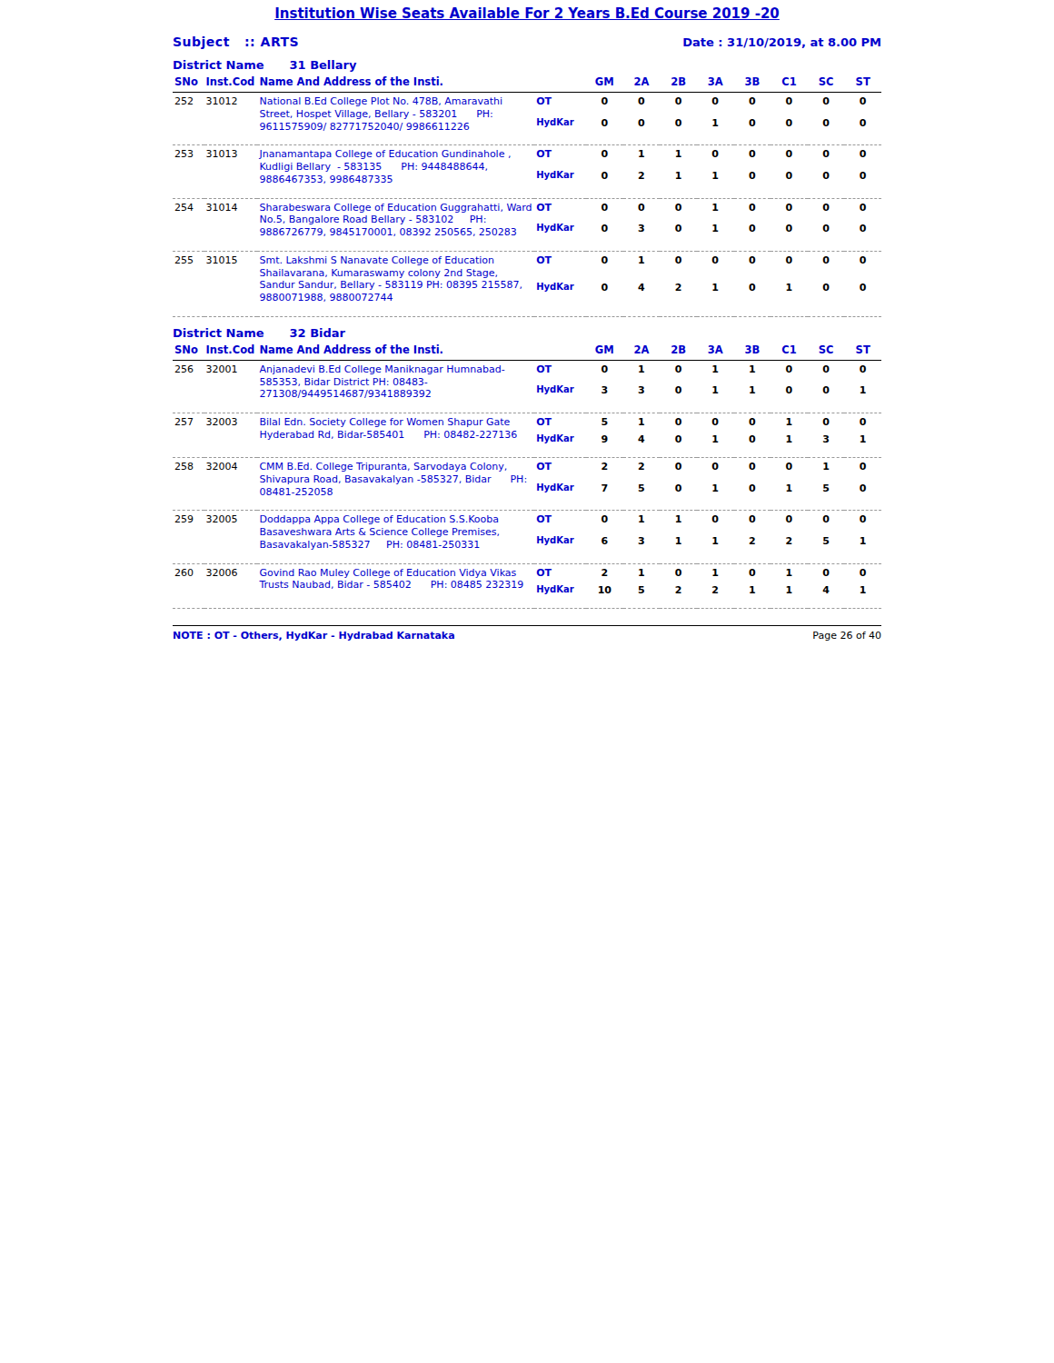Institution Wise Seats Available For 2 Years B.Ed Course 2019 -20
Subject :: ARTS
Date : 31/10/2019, at 8.00 PM
District Name 31 Bellary
| SNo | Inst.Cod | Name And Address of the Insti. | | GM | 2A | 2B | 3A | 3B | C1 | SC | ST |
| --- | --- | --- | --- | --- | --- | --- | --- | --- | --- | --- | --- |
| 252 | 31012 | National B.Ed College Plot No. 478B, Amaravathi Street, Hospet Village, Bellary - 583201 PH: 9611575909/ 82771752040/ 9986611226 | OT | 0 | 0 | 0 | 0 | 0 | 0 | 0 | 0 |
| HydKar | 0 | 0 | 0 | 1 | 0 | 0 | 0 | 0 |
| 253 | 31013 | Jnanamantapa College of Education Gundinahole , Kudligi Bellary - 583135 PH: 9448488644, 9886467353, 9986487335 | OT | 0 | 1 | 1 | 0 | 0 | 0 | 0 | 0 |
| HydKar | 0 | 2 | 1 | 1 | 0 | 0 | 0 | 0 |
| 254 | 31014 | Sharabeswara College of Education Guggrahatti, Ward No.5, Bangalore Road Bellary - 583102 PH: 9886726779, 9845170001, 08392 250565, 250283 | OT | 0 | 0 | 0 | 1 | 0 | 0 | 0 | 0 |
| HydKar | 0 | 3 | 0 | 1 | 0 | 0 | 0 | 0 |
| 255 | 31015 | Smt. Lakshmi S Nanavate College of Education Shailavarana, Kumaraswamy colony 2nd Stage, Sandur Sandur, Bellary - 583119 PH: 08395 215587, 9880071988, 9880072744 | OT | 0 | 1 | 0 | 0 | 0 | 0 | 0 | 0 |
| HydKar | 0 | 4 | 2 | 1 | 0 | 1 | 0 | 0 |
District Name 32 Bidar
| SNo | Inst.Cod | Name And Address of the Insti. | | GM | 2A | 2B | 3A | 3B | C1 | SC | ST |
| --- | --- | --- | --- | --- | --- | --- | --- | --- | --- | --- | --- |
| 256 | 32001 | Anjanadevi B.Ed College Maniknagar Humnabad-585353, Bidar District PH: 08483-271308/9449514687/9341889392 | OT | 0 | 1 | 0 | 1 | 1 | 0 | 0 | 0 |
| HydKar | 3 | 3 | 0 | 1 | 1 | 0 | 0 | 1 |
| 257 | 32003 | Bilal Edn. Society College for Women Shapur Gate Hyderabad Rd, Bidar-585401 PH: 08482-227136 | OT | 5 | 1 | 0 | 0 | 0 | 1 | 0 | 0 |
| HydKar | 9 | 4 | 0 | 1 | 0 | 1 | 3 | 1 |
| 258 | 32004 | CMM B.Ed. College Tripuranta, Sarvodaya Colony, Shivapura Road, Basavakalyan -585327, Bidar PH: 08481-252058 | OT | 2 | 2 | 0 | 0 | 0 | 0 | 1 | 0 |
| HydKar | 7 | 5 | 0 | 1 | 0 | 1 | 5 | 0 |
| 259 | 32005 | Doddappa Appa College of Education S.S.Kooba Basaveshwara Arts & Science College Premises, Basavakalyan-585327 PH: 08481-250331 | OT | 0 | 1 | 1 | 0 | 0 | 0 | 0 | 0 |
| HydKar | 6 | 3 | 1 | 1 | 2 | 2 | 5 | 1 |
| 260 | 32006 | Govind Rao Muley College of Education Vidya Vikas Trusts Naubad, Bidar - 585402 PH: 08485 232319 | OT | 2 | 1 | 0 | 1 | 0 | 1 | 0 | 0 |
| HydKar | 10 | 5 | 2 | 2 | 1 | 1 | 4 | 1 |
NOTE : OT - Others, HydKar - Hydrabad Karnataka
Page 26 of 40